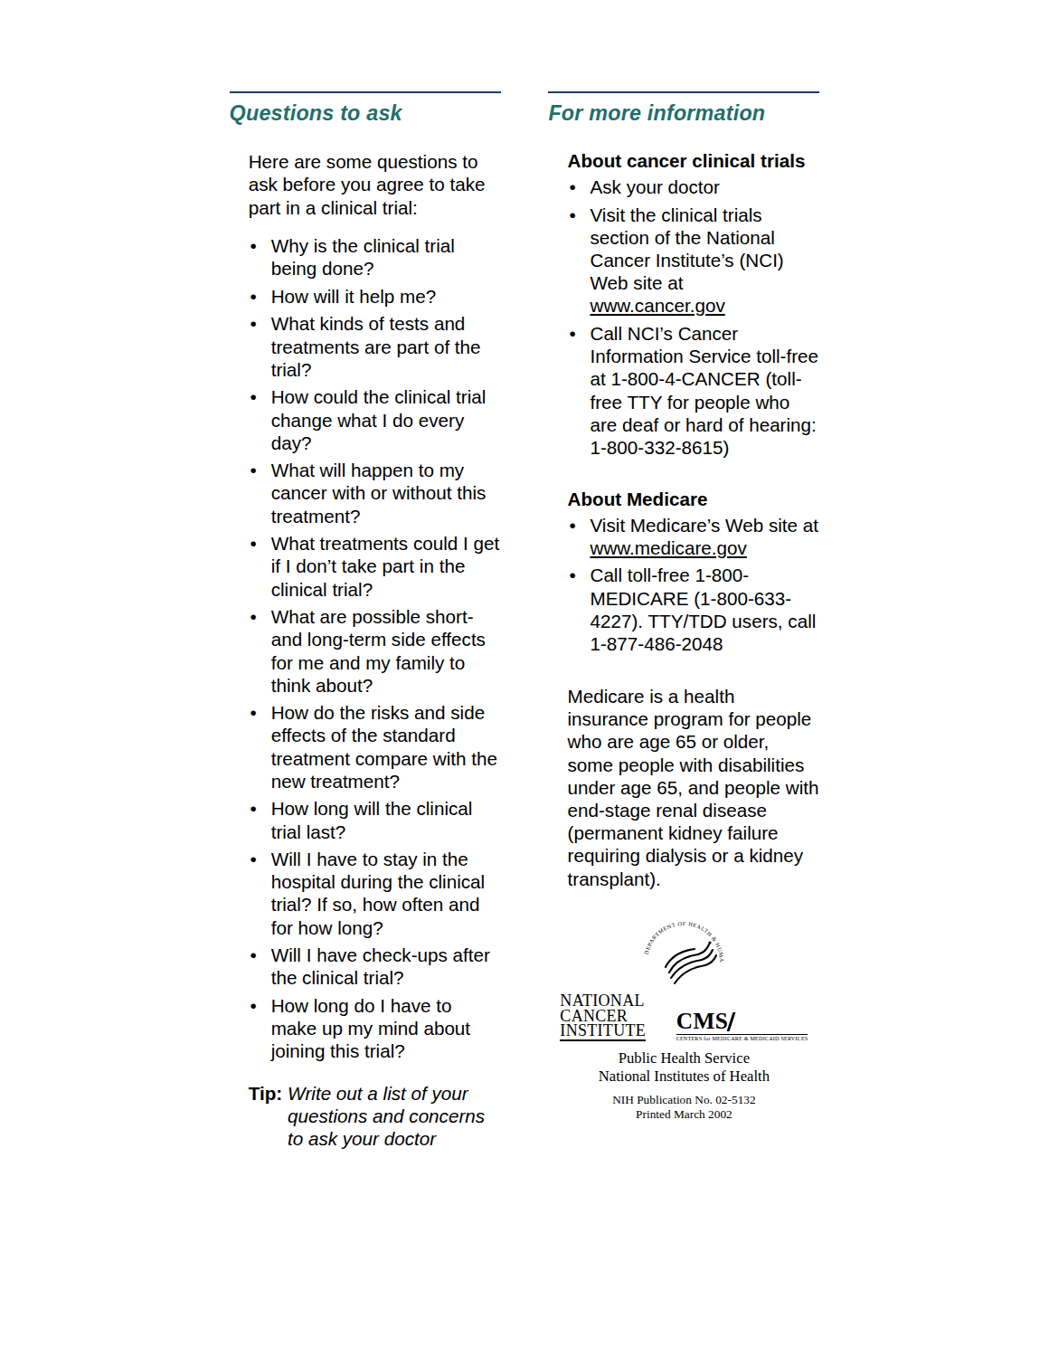Questions to ask
Here are some questions to ask before you agree to take part in a clinical trial:
Why is the clinical trial being done?
How will it help me?
What kinds of tests and treatments are part of the trial?
How could the clinical trial change what I do every day?
What will happen to my cancer with or without this treatment?
What treatments could I get if I don’t take part in the clinical trial?
What are possible short- and long-term side effects for me and my family to think about?
How do the risks and side effects of the standard treatment compare with the new treatment?
How long will the clinical trial last?
Will I have to stay in the hospital during the clinical trial? If so, how often and for how long?
Will I have check-ups after the clinical trial?
How long do I have to make up my mind about joining this trial?
Tip: Write out a list of your questions and concerns to ask your doctor
For more information
About cancer clinical trials
Ask your doctor
Visit the clinical trials section of the National Cancer Institute’s (NCI) Web site at www.cancer.gov
Call NCI’s Cancer Information Service toll-free at 1-800-4-CANCER (toll-free TTY for people who are deaf or hard of hearing: 1-800-332-8615)
About Medicare
Visit Medicare’s Web site at www.medicare.gov
Call toll-free 1-800-MEDICARE (1-800-633-4227). TTY/TDD users, call 1-877-486-2048
Medicare is a health insurance program for people who are age 65 or older, some people with disabilities under age 65, and people with end-stage renal disease (permanent kidney failure requiring dialysis or a kidney transplant).
DEPARTMENT OF HEALTH & HUMAN SERVICES · USA
National Cancer Institute
CMS
CENTERS for MEDICARE & MEDICAID SERVICES
Public Health Service
National Institutes of Health
NIH Publication No. 02-5132
Printed March 2002